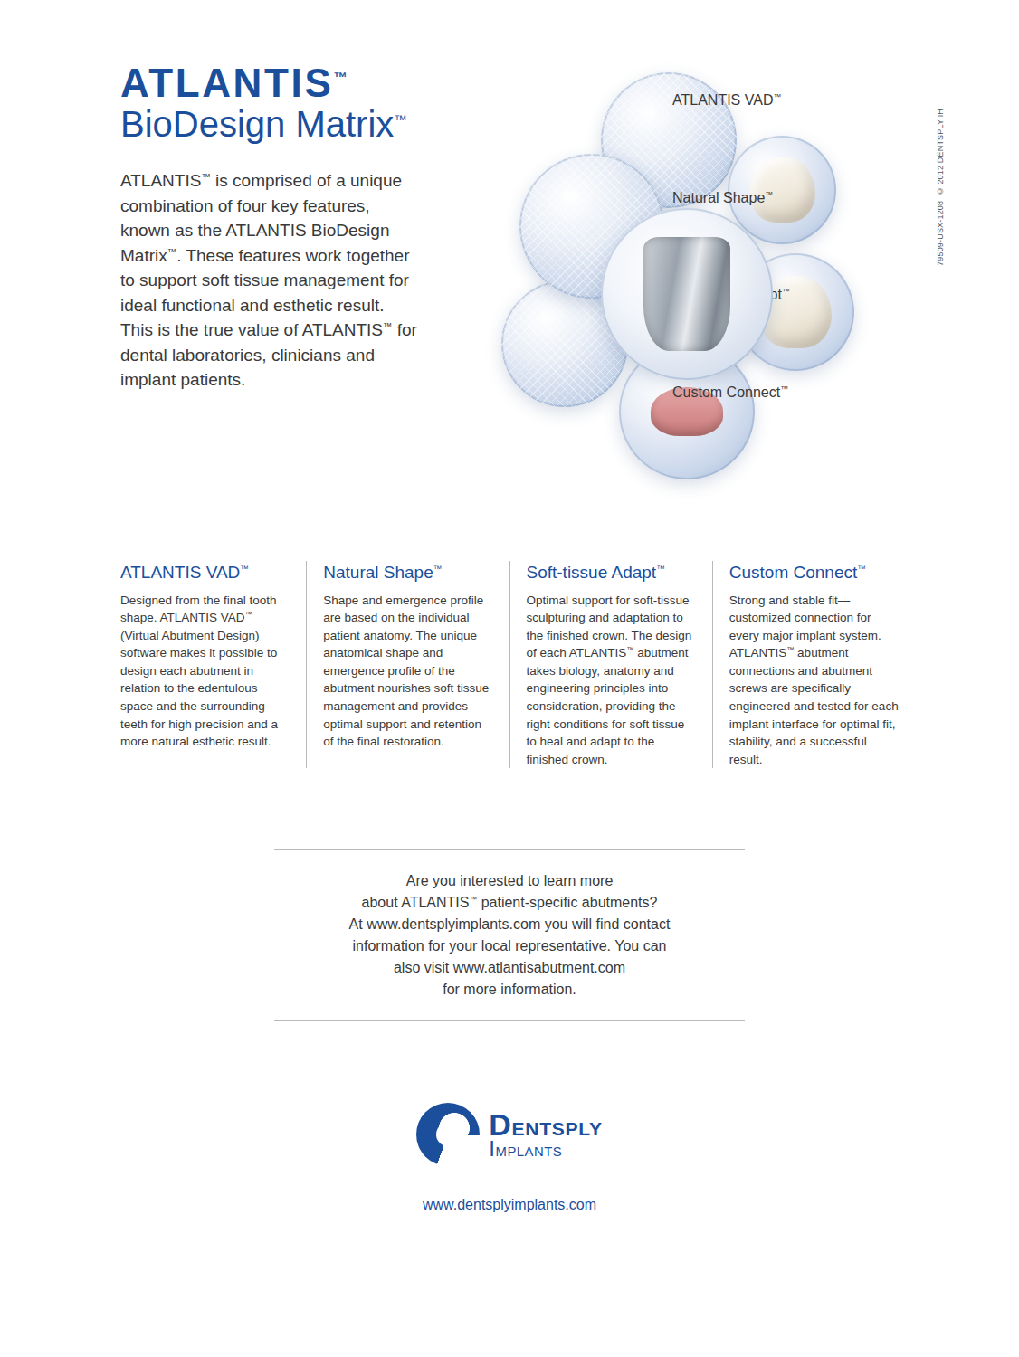79509-USX-1208 © 2012 DENTSPLY IH
ATLANTIS™
BioDesign Matrix™
ATLANTIS™ is comprised of a unique combination of four key features, known as the ATLANTIS BioDesign Matrix™. These features work together to support soft tissue management for ideal functional and esthetic result. This is the true value of ATLANTIS™ for dental laboratories, clinicians and implant patients.
ATLANTIS VAD™
Natural Shape™
Soft-tissue Adapt™
Custom Connect™
ATLANTIS VAD™
Designed from the final tooth shape. ATLANTIS VAD™ (Virtual Abutment Design) software makes it possible to design each abutment in relation to the edentulous space and the surrounding teeth for high precision and a more natural esthetic result.
Natural Shape™
Shape and emergence profile are based on the individual patient anatomy. The unique anatomical shape and emergence profile of the abutment nourishes soft tissue management and provides optimal support and retention of the final restoration.
Soft-tissue Adapt™
Optimal support for soft-tissue sculpturing and adaptation to the finished crown. The design of each ATLANTIS™ abutment takes biology, anatomy and engineering principles into consideration, providing the right conditions for soft tissue to heal and adapt to the finished crown.
Custom Connect™
Strong and stable fit—customized connection for every major implant system. ATLANTIS™ abutment connections and abutment screws are specifically engineered and tested for each implant interface for optimal fit, stability, and a successful result.
Are you interested to learn more
about ATLANTIS™ patient-specific abutments?
At www.dentsplyimplants.com you will find contact
information for your local representative. You can
also visit www.atlantisabutment.com
for more information.
DENTSPLY
IMPLANTS
www.dentsplyimplants.com